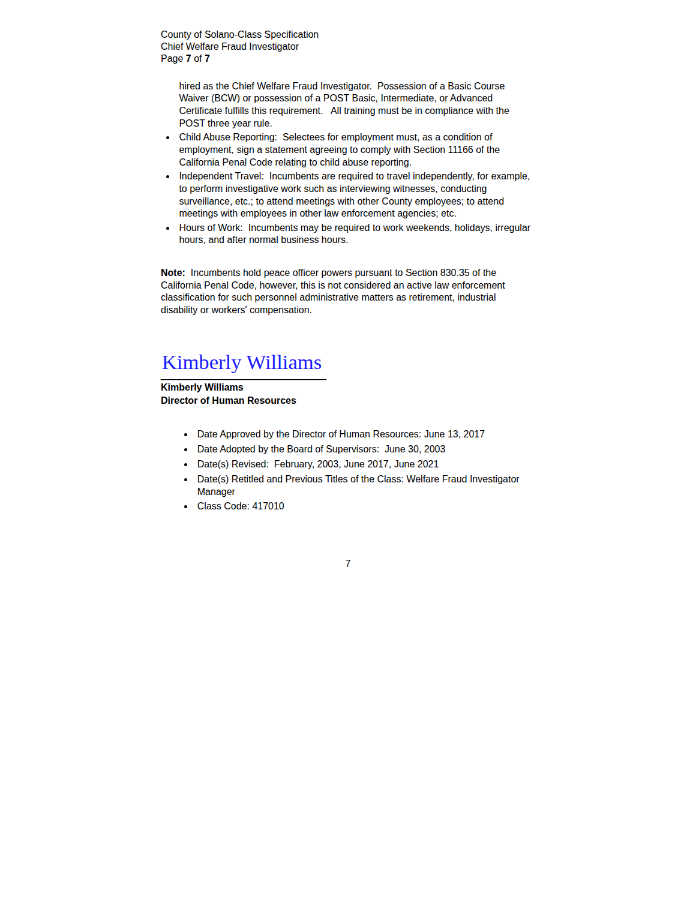County of Solano-Class Specification
Chief Welfare Fraud Investigator
Page 7 of 7
hired as the Chief Welfare Fraud Investigator. Possession of a Basic Course Waiver (BCW) or possession of a POST Basic, Intermediate, or Advanced Certificate fulfills this requirement. All training must be in compliance with the POST three year rule.
Child Abuse Reporting: Selectees for employment must, as a condition of employment, sign a statement agreeing to comply with Section 11166 of the California Penal Code relating to child abuse reporting.
Independent Travel: Incumbents are required to travel independently, for example, to perform investigative work such as interviewing witnesses, conducting surveillance, etc.; to attend meetings with other County employees; to attend meetings with employees in other law enforcement agencies; etc.
Hours of Work: Incumbents may be required to work weekends, holidays, irregular hours, and after normal business hours.
Note: Incumbents hold peace officer powers pursuant to Section 830.35 of the California Penal Code, however, this is not considered an active law enforcement classification for such personnel administrative matters as retirement, industrial disability or workers' compensation.
Kimberly Williams
_______________________________
Kimberly Williams
Director of Human Resources
Date Approved by the Director of Human Resources: June 13, 2017
Date Adopted by the Board of Supervisors: June 30, 2003
Date(s) Revised: February, 2003, June 2017, June 2021
Date(s) Retitled and Previous Titles of the Class: Welfare Fraud Investigator Manager
Class Code: 417010
7